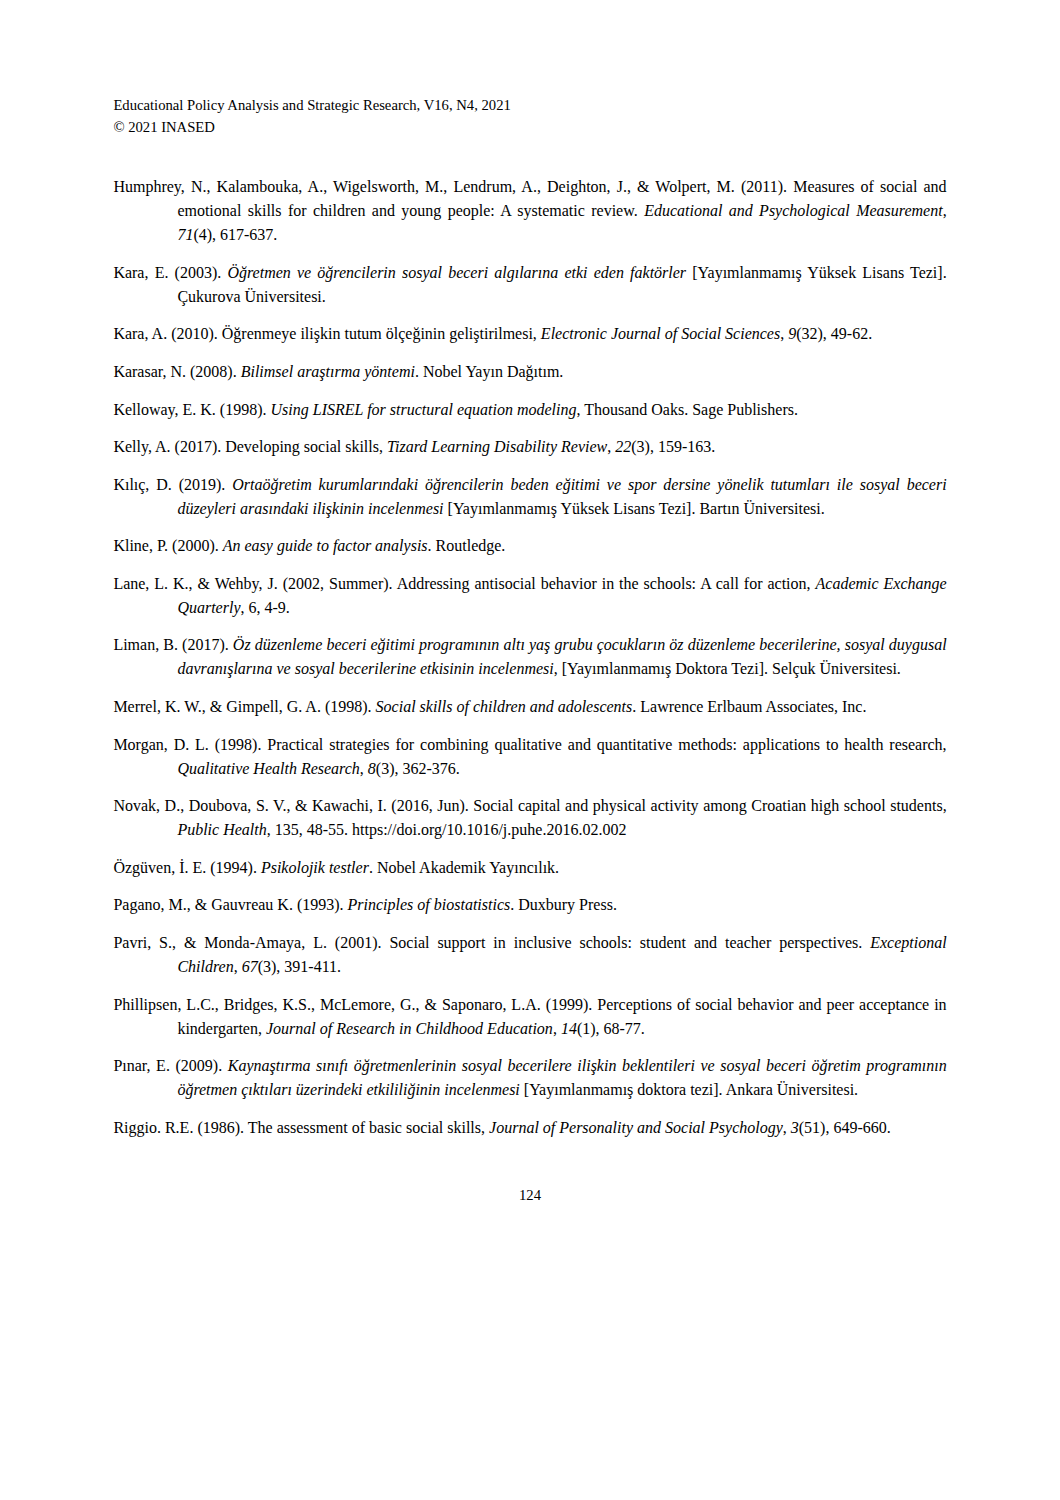Educational Policy Analysis and Strategic Research, V16, N4, 2021
© 2021 INASED
Humphrey, N., Kalambouka, A., Wigelsworth, M., Lendrum, A., Deighton, J., & Wolpert, M. (2011). Measures of social and emotional skills for children and young people: A systematic review. Educational and Psychological Measurement, 71(4), 617-637.
Kara, E. (2003). Öğretmen ve öğrencilerin sosyal beceri algılarına etki eden faktörler [Yayımlanmamış Yüksek Lisans Tezi]. Çukurova Üniversitesi.
Kara, A. (2010). Öğrenmeye ilişkin tutum ölçeğinin geliştirilmesi, Electronic Journal of Social Sciences, 9(32), 49-62.
Karasar, N. (2008). Bilimsel araştırma yöntemi. Nobel Yayın Dağıtım.
Kelloway, E. K. (1998). Using LISREL for structural equation modeling, Thousand Oaks. Sage Publishers.
Kelly, A. (2017). Developing social skills, Tizard Learning Disability Review, 22(3), 159-163.
Kılıç, D. (2019). Ortaöğretim kurumlarındaki öğrencilerin beden eğitimi ve spor dersine yönelik tutumları ile sosyal beceri düzeyleri arasındaki ilişkinin incelenmesi [Yayımlanmamış Yüksek Lisans Tezi]. Bartın Üniversitesi.
Kline, P. (2000). An easy guide to factor analysis. Routledge.
Lane, L. K., & Wehby, J. (2002, Summer). Addressing antisocial behavior in the schools: A call for action, Academic Exchange Quarterly, 6, 4-9.
Liman, B. (2017). Öz düzenleme beceri eğitimi programının altı yaş grubu çocukların öz düzenleme becerilerine, sosyal duygusal davranışlarına ve sosyal becerilerine etkisinin incelenmesi, [Yayımlanmamış Doktora Tezi]. Selçuk Üniversitesi.
Merrel, K. W., & Gimpell, G. A. (1998). Social skills of children and adolescents. Lawrence Erlbaum Associates, Inc.
Morgan, D. L. (1998). Practical strategies for combining qualitative and quantitative methods: applications to health research, Qualitative Health Research, 8(3), 362-376.
Novak, D., Doubova, S. V., & Kawachi, I. (2016, Jun). Social capital and physical activity among Croatian high school students, Public Health, 135, 48-55. https://doi.org/10.1016/j.puhe.2016.02.002
Özgüven, İ. E. (1994). Psikolojik testler. Nobel Akademik Yayıncılık.
Pagano, M., & Gauvreau K. (1993). Principles of biostatistics. Duxbury Press.
Pavri, S., & Monda-Amaya, L. (2001). Social support in inclusive schools: student and teacher perspectives. Exceptional Children, 67(3), 391-411.
Phillipsen, L.C., Bridges, K.S., McLemore, G., & Saponaro, L.A. (1999). Perceptions of social behavior and peer acceptance in kindergarten, Journal of Research in Childhood Education, 14(1), 68-77.
Pınar, E. (2009). Kaynaştırma sınıfı öğretmenlerinin sosyal becerilere ilişkin beklentileri ve sosyal beceri öğretim programının öğretmen çıktıları üzerindeki etkililiğinin incelenmesi [Yayımlanmamış doktora tezi]. Ankara Üniversitesi.
Riggio. R.E. (1986). The assessment of basic social skills, Journal of Personality and Social Psychology, 3(51), 649-660.
124